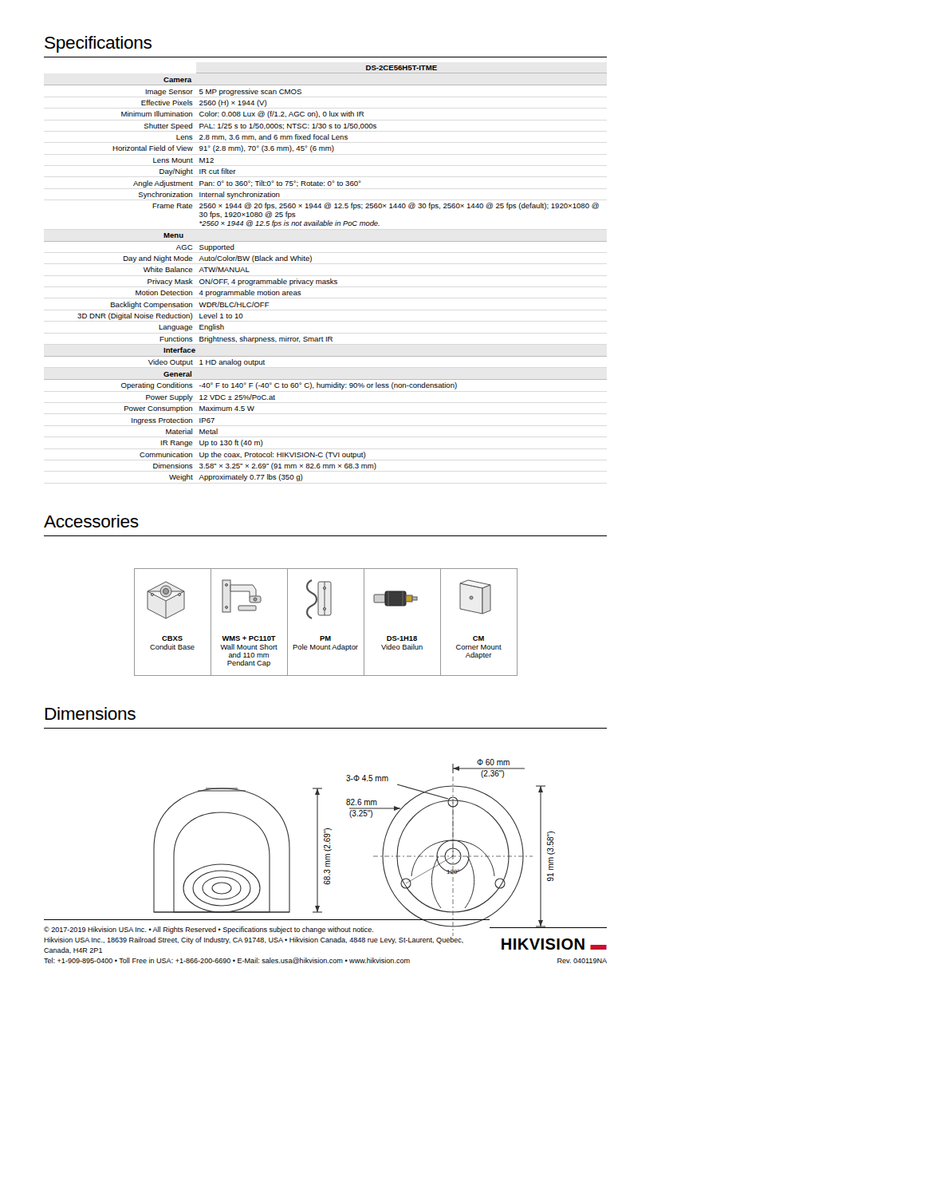Specifications
| | DS-2CE56H5T-ITME |
| Camera |
| Image Sensor | 5 MP progressive scan CMOS |
| Effective Pixels | 2560 (H) × 1944 (V) |
| Minimum Illumination | Color: 0.008 Lux @ (f/1.2, AGC on), 0 lux with IR |
| Shutter Speed | PAL: 1/25 s to 1/50,000s; NTSC: 1/30 s to 1/50,000s |
| Lens | 2.8 mm, 3.6 mm, and 6 mm fixed focal Lens |
| Horizontal Field of View | 91° (2.8 mm), 70° (3.6 mm), 45° (6 mm) |
| Lens Mount | M12 |
| Day/Night | IR cut filter |
| Angle Adjustment | Pan: 0° to 360°; Tilt:0° to 75°; Rotate: 0° to 360° |
| Synchronization | Internal synchronization |
| Frame Rate | 2560 × 1944 @ 20 fps, 2560 × 1944 @ 12.5 fps; 2560× 1440 @ 30 fps, 2560× 1440 @ 25 fps (default); 1920×1080 @ 30 fps, 1920×1080 @ 25 fps *2560 × 1944 @ 12.5 fps is not available in PoC mode. |
| Menu |
| AGC | Supported |
| Day and Night Mode | Auto/Color/BW (Black and White) |
| White Balance | ATW/MANUAL |
| Privacy Mask | ON/OFF, 4 programmable privacy masks |
| Motion Detection | 4 programmable motion areas |
| Backlight Compensation | WDR/BLC/HLC/OFF |
| 3D DNR (Digital Noise Reduction) | Level 1 to 10 |
| Language | English |
| Functions | Brightness, sharpness, mirror, Smart IR |
| Interface |
| Video Output | 1 HD analog output |
| General |
| Operating Conditions | -40° F to 140° F (-40° C to 60° C), humidity: 90% or less (non-condensation) |
| Power Supply | 12 VDC ± 25%/PoC.at |
| Power Consumption | Maximum 4.5 W |
| Ingress Protection | IP67 |
| Material | Metal |
| IR Range | Up to 130 ft (40 m) |
| Communication | Up the coax, Protocol: HIKVISION-C (TVI output) |
| Dimensions | 3.58” × 3.25” × 2.69” (91 mm × 82.6 mm × 68.3 mm) |
| Weight | Approximately 0.77 lbs (350 g) |
Accessories
| CBXS Conduit Base | WMS + PC110T Wall Mount Short and 110 mm Pendant Cap | PM Pole Mount Adaptor | DS-1H18 Video Bailun | CM Corner Mount Adapter |
Dimensions
68.3 mm (2.69") Φ 60 mm (2.36") 3-Φ 4.5 mm 82.6 mm (3.25") 91 mm (3.58") 120°
© 2017-2019 Hikvision USA Inc. • All Rights Reserved • Specifications subject to change without notice.
Hikvision USA Inc., 18639 Railroad Street, City of Industry, CA 91748, USA • Hikvision Canada, 4848 rue Levy, St-Laurent, Quebec, Canada, H4R 2P1
Tel: +1-909-895-0400 • Toll Free in USA: +1-866-200-6690 • E-Mail: sales.usa@hikvision.com • www.hikvision.com
HIKVISION ▬
Rev. 040119NA